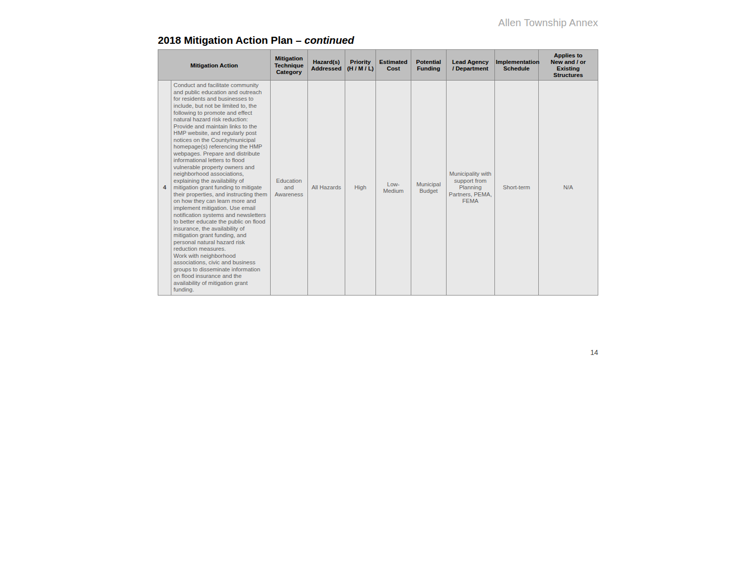Allen Township Annex
2018 Mitigation Action Plan – continued
| Mitigation Action | Mitigation Technique Category | Hazard(s) Addressed | Priority (H / M / L) | Estimated Cost | Potential Funding | Lead Agency / Department | Implementation Schedule | Applies to New and / or Existing Structures |
| --- | --- | --- | --- | --- | --- | --- | --- | --- |
| 4 | Conduct and facilitate community and public education and outreach for residents and businesses to include, but not be limited to, the following to promote and effect natural hazard risk reduction: Provide and maintain links to the HMP website, and regularly post notices on the County/municipal homepage(s) referencing the HMP webpages. Prepare and distribute informational letters to flood vulnerable property owners and neighborhood associations, explaining the availability of mitigation grant funding to mitigate their properties, and instructing them on how they can learn more and implement mitigation. Use email notification systems and newsletters to better educate the public on flood insurance, the availability of mitigation grant funding, and personal natural hazard risk reduction measures. Work with neighborhood associations, civic and business groups to disseminate information on flood insurance and the availability of mitigation grant funding. | Education and Awareness | All Hazards | High | Low-Medium | Municipal Budget | Municipality with support from Planning Partners, PEMA, FEMA | Short-term | N/A |
14